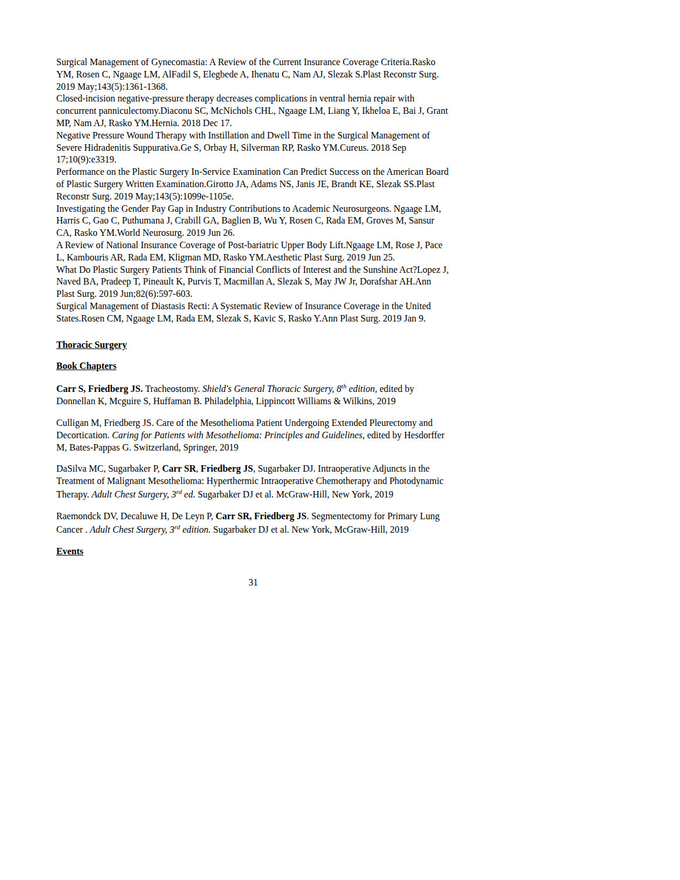Surgical Management of Gynecomastia: A Review of the Current Insurance Coverage Criteria.Rasko YM, Rosen C, Ngaage LM, AlFadil S, Elegbede A, Ihenatu C, Nam AJ, Slezak S.Plast Reconstr Surg. 2019 May;143(5):1361-1368.
Closed-incision negative-pressure therapy decreases complications in ventral hernia repair with concurrent panniculectomy.Diaconu SC, McNichols CHL, Ngaage LM, Liang Y, Ikheloa E, Bai J, Grant MP, Nam AJ, Rasko YM.Hernia. 2018 Dec 17.
Negative Pressure Wound Therapy with Instillation and Dwell Time in the Surgical Management of Severe Hidradenitis Suppurativa.Ge S, Orbay H, Silverman RP, Rasko YM.Cureus. 2018 Sep 17;10(9):e3319.
Performance on the Plastic Surgery In-Service Examination Can Predict Success on the American Board of Plastic Surgery Written Examination.Girotto JA, Adams NS, Janis JE, Brandt KE, Slezak SS.Plast Reconstr Surg. 2019 May;143(5):1099e-1105e.
Investigating the Gender Pay Gap in Industry Contributions to Academic Neurosurgeons. Ngaage LM, Harris C, Gao C, Puthumana J, Crabill GA, Baglien B, Wu Y, Rosen C, Rada EM, Groves M, Sansur CA, Rasko YM.World Neurosurg. 2019 Jun 26.
A Review of National Insurance Coverage of Post-bariatric Upper Body Lift.Ngaage LM, Rose J, Pace L, Kambouris AR, Rada EM, Kligman MD, Rasko YM.Aesthetic Plast Surg. 2019 Jun 25.
What Do Plastic Surgery Patients Think of Financial Conflicts of Interest and the Sunshine Act?Lopez J, Naved BA, Pradeep T, Pineault K, Purvis T, Macmillan A, Slezak S, May JW Jr, Dorafshar AH.Ann Plast Surg. 2019 Jun;82(6):597-603.
Surgical Management of Diastasis Recti: A Systematic Review of Insurance Coverage in the United States.Rosen CM, Ngaage LM, Rada EM, Slezak S, Kavic S, Rasko Y.Ann Plast Surg. 2019 Jan 9.
Thoracic Surgery
Book Chapters
Carr S, Friedberg JS. Tracheostomy. Shield's General Thoracic Surgery, 8th edition, edited by Donnellan K, Mcguire S, Huffaman B. Philadelphia, Lippincott Williams & Wilkins, 2019
Culligan M, Friedberg JS. Care of the Mesothelioma Patient Undergoing Extended Pleurectomy and Decortication. Caring for Patients with Mesothelioma: Principles and Guidelines, edited by Hesdorffer M, Bates-Pappas G. Switzerland, Springer, 2019
DaSilva MC, Sugarbaker P, Carr SR, Friedberg JS, Sugarbaker DJ. Intraoperative Adjuncts in the Treatment of Malignant Mesothelioma: Hyperthermic Intraoperative Chemotherapy and Photodynamic Therapy. Adult Chest Surgery, 3rd ed. Sugarbaker DJ et al. McGraw-Hill, New York, 2019
Raemondck DV, Decaluwe H, De Leyn P, Carr SR, Friedberg JS. Segmentectomy for Primary Lung Cancer . Adult Chest Surgery, 3rd edition. Sugarbaker DJ et al. New York, McGraw-Hill, 2019
Events
31